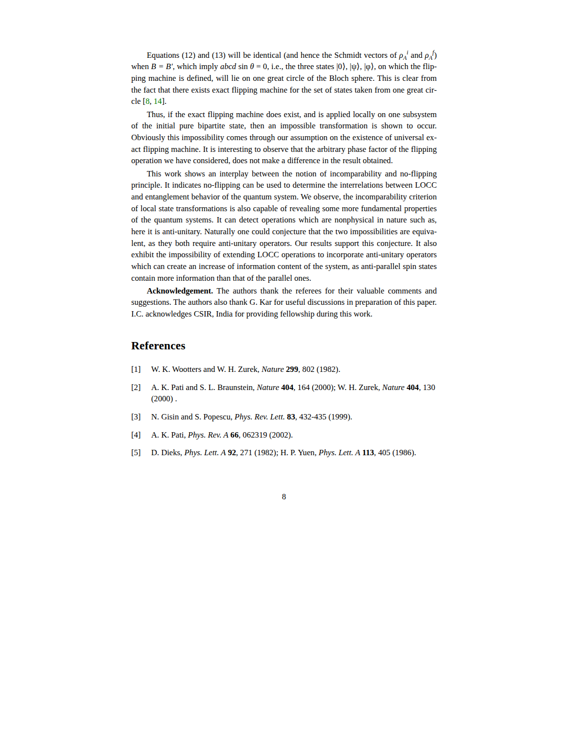Equations (12) and (13) will be identical (and hence the Schmidt vectors of ρAi and ρAf) when B = B′, which imply abcd sin θ = 0, i.e., the three states |0⟩, |ψ⟩, |φ⟩, on which the flipping machine is defined, will lie on one great circle of the Bloch sphere. This is clear from the fact that there exists exact flipping machine for the set of states taken from one great circle [8, 14].
Thus, if the exact flipping machine does exist, and is applied locally on one subsystem of the initial pure bipartite state, then an impossible transformation is shown to occur. Obviously this impossibility comes through our assumption on the existence of universal exact flipping machine. It is interesting to observe that the arbitrary phase factor of the flipping operation we have considered, does not make a difference in the result obtained.
This work shows an interplay between the notion of incomparability and no-flipping principle. It indicates no-flipping can be used to determine the interrelations between LOCC and entanglement behavior of the quantum system. We observe, the incomparability criterion of local state transformations is also capable of revealing some more fundamental properties of the quantum systems. It can detect operations which are nonphysical in nature such as, here it is anti-unitary. Naturally one could conjecture that the two impossibilities are equivalent, as they both require anti-unitary operators. Our results support this conjecture. It also exhibit the impossibility of extending LOCC operations to incorporate anti-unitary operators which can create an increase of information content of the system, as anti-parallel spin states contain more information than that of the parallel ones.
Acknowledgement. The authors thank the referees for their valuable comments and suggestions. The authors also thank G. Kar for useful discussions in preparation of this paper. I.C. acknowledges CSIR, India for providing fellowship during this work.
References
[1] W. K. Wootters and W. H. Zurek, Nature 299, 802 (1982).
[2] A. K. Pati and S. L. Braunstein, Nature 404, 164 (2000); W. H. Zurek, Nature 404, 130 (2000) .
[3] N. Gisin and S. Popescu, Phys. Rev. Lett. 83, 432-435 (1999).
[4] A. K. Pati, Phys. Rev. A 66, 062319 (2002).
[5] D. Dieks, Phys. Lett. A 92, 271 (1982); H. P. Yuen, Phys. Lett. A 113, 405 (1986).
8